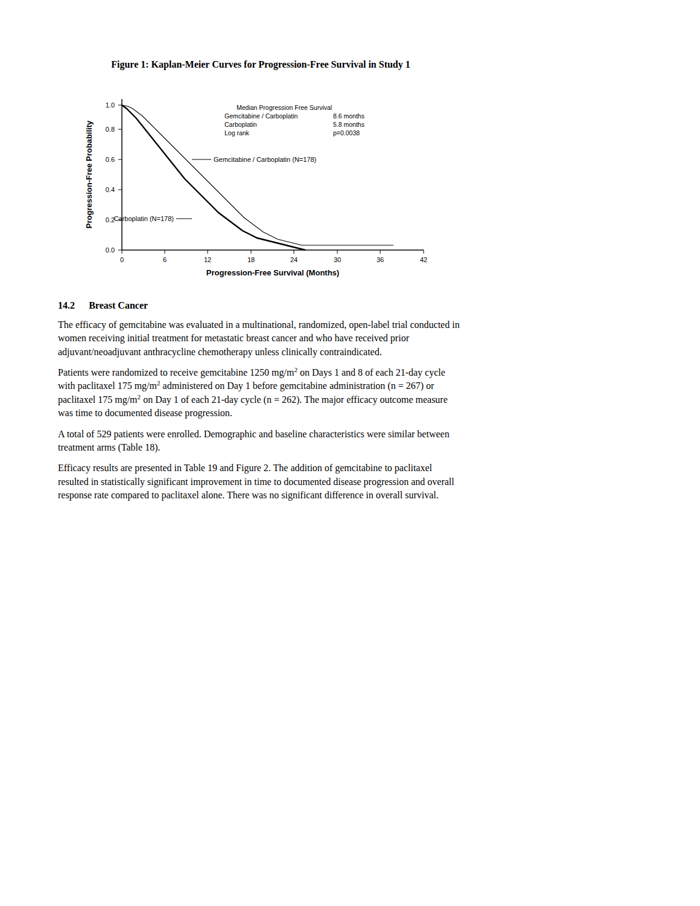Figure 1: Kaplan-Meier Curves for Progression-Free Survival in Study 1
0.0 0.2 0.4 0.6 0.8 1.0 0 6 12 18 24 30 36 42 Progression-Free Survival (Months) Progression-Free Probability Median Progression Free Survival Gemcitabine / Carboplatin 8.6 months Carboplatin 5.8 months Log rank p=0.0038 Gemcitabine / Carboplatin (N=178) Carboplatin (N=178)
14.2 Breast Cancer
The efficacy of gemcitabine was evaluated in a multinational, randomized, open-label trial conducted in women receiving initial treatment for metastatic breast cancer and who have received prior adjuvant/neoadjuvant anthracycline chemotherapy unless clinically contraindicated.
Patients were randomized to receive gemcitabine 1250 mg/m2 on Days 1 and 8 of each 21-day cycle with paclitaxel 175 mg/m2 administered on Day 1 before gemcitabine administration (n = 267) or paclitaxel 175 mg/m2 on Day 1 of each 21-day cycle (n = 262). The major efficacy outcome measure was time to documented disease progression.
A total of 529 patients were enrolled. Demographic and baseline characteristics were similar between treatment arms (Table 18).
Efficacy results are presented in Table 19 and Figure 2. The addition of gemcitabine to paclitaxel resulted in statistically significant improvement in time to documented disease progression and overall response rate compared to paclitaxel alone. There was no significant difference in overall survival.